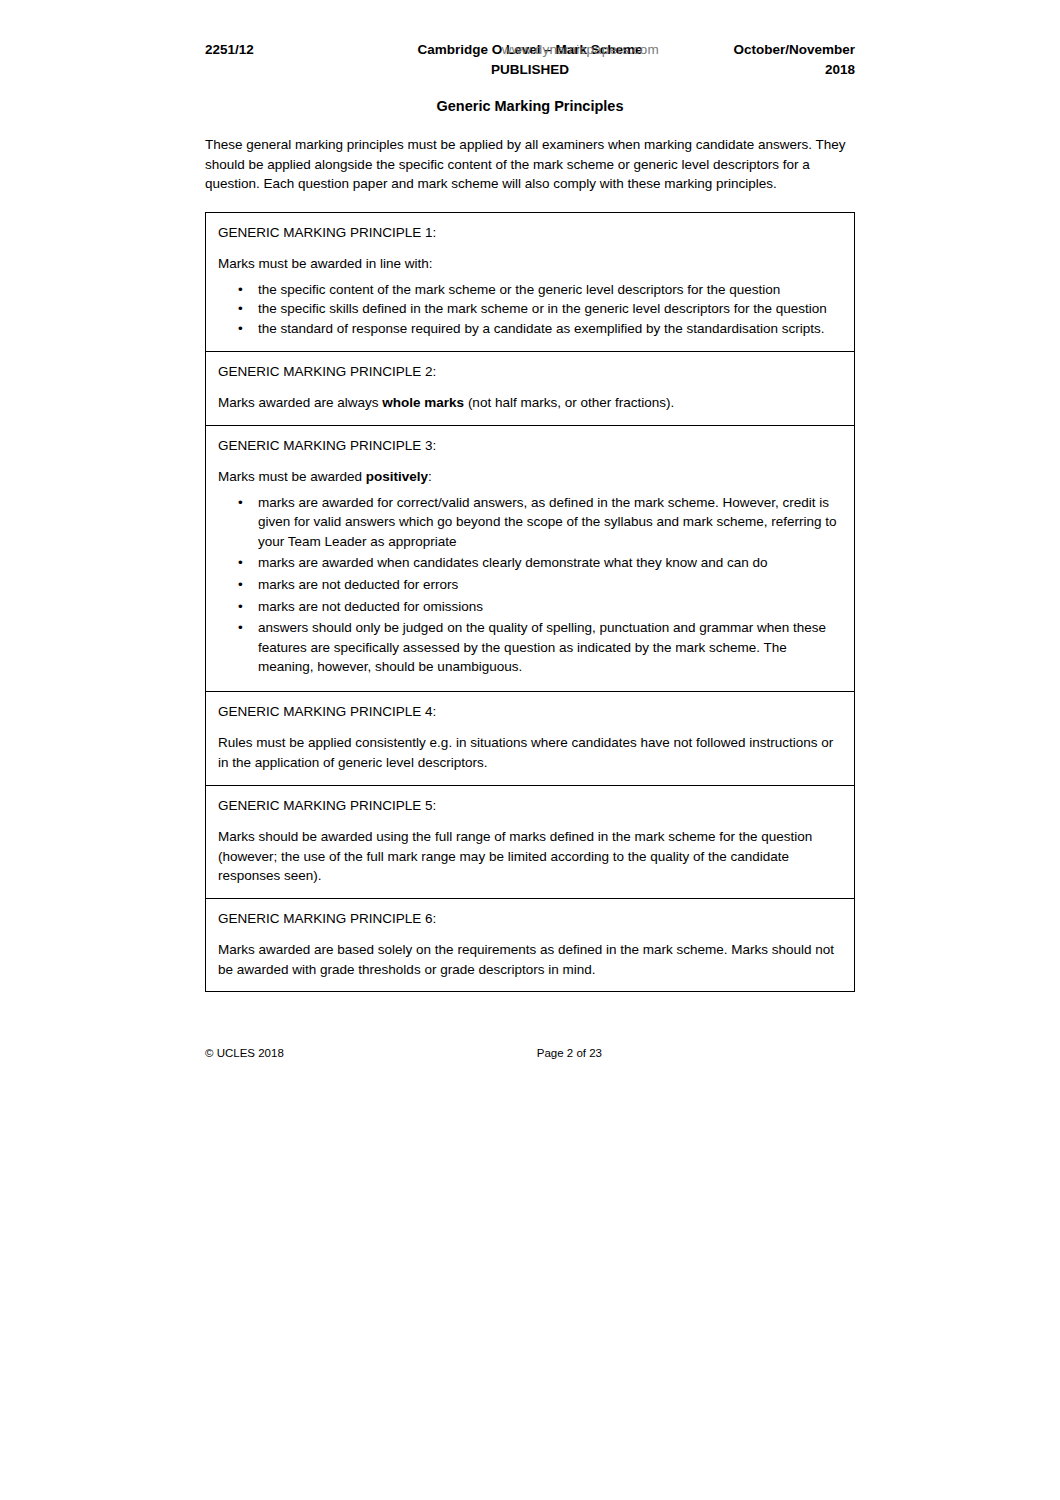2251/12
Cambridge O Level – Mark SchemePUBLISHED
October/November
2018
www.dynamicpapers.com
Generic Marking Principles
These general marking principles must be applied by all examiners when marking candidate answers. They should be applied alongside the specific content of the mark scheme or generic level descriptors for a question. Each question paper and mark scheme will also comply with these marking principles.
| GENERIC MARKING PRINCIPLE 1: Marks must be awarded in line with: the specific content of the mark scheme or the generic level descriptors for the question the specific skills defined in the mark scheme or in the generic level descriptors for the question the standard of response required by a candidate as exemplified by the standardisation scripts. |
| GENERIC MARKING PRINCIPLE 2: Marks awarded are always whole marks (not half marks, or other fractions). |
| GENERIC MARKING PRINCIPLE 3: Marks must be awarded positively : marks are awarded for correct/valid answers, as defined in the mark scheme. However, credit is given for valid answers which go beyond the scope of the syllabus and mark scheme, referring to your Team Leader as appropriate marks are awarded when candidates clearly demonstrate what they know and can do marks are not deducted for errors marks are not deducted for omissions answers should only be judged on the quality of spelling, punctuation and grammar when these features are specifically assessed by the question as indicated by the mark scheme. The meaning, however, should be unambiguous. |
| GENERIC MARKING PRINCIPLE 4: Rules must be applied consistently e.g. in situations where candidates have not followed instructions or in the application of generic level descriptors. |
| GENERIC MARKING PRINCIPLE 5: Marks should be awarded using the full range of marks defined in the mark scheme for the question (however; the use of the full mark range may be limited according to the quality of the candidate responses seen). |
| GENERIC MARKING PRINCIPLE 6: Marks awarded are based solely on the requirements as defined in the mark scheme. Marks should not be awarded with grade thresholds or grade descriptors in mind. |
© UCLES 2018
Page 2 of 23